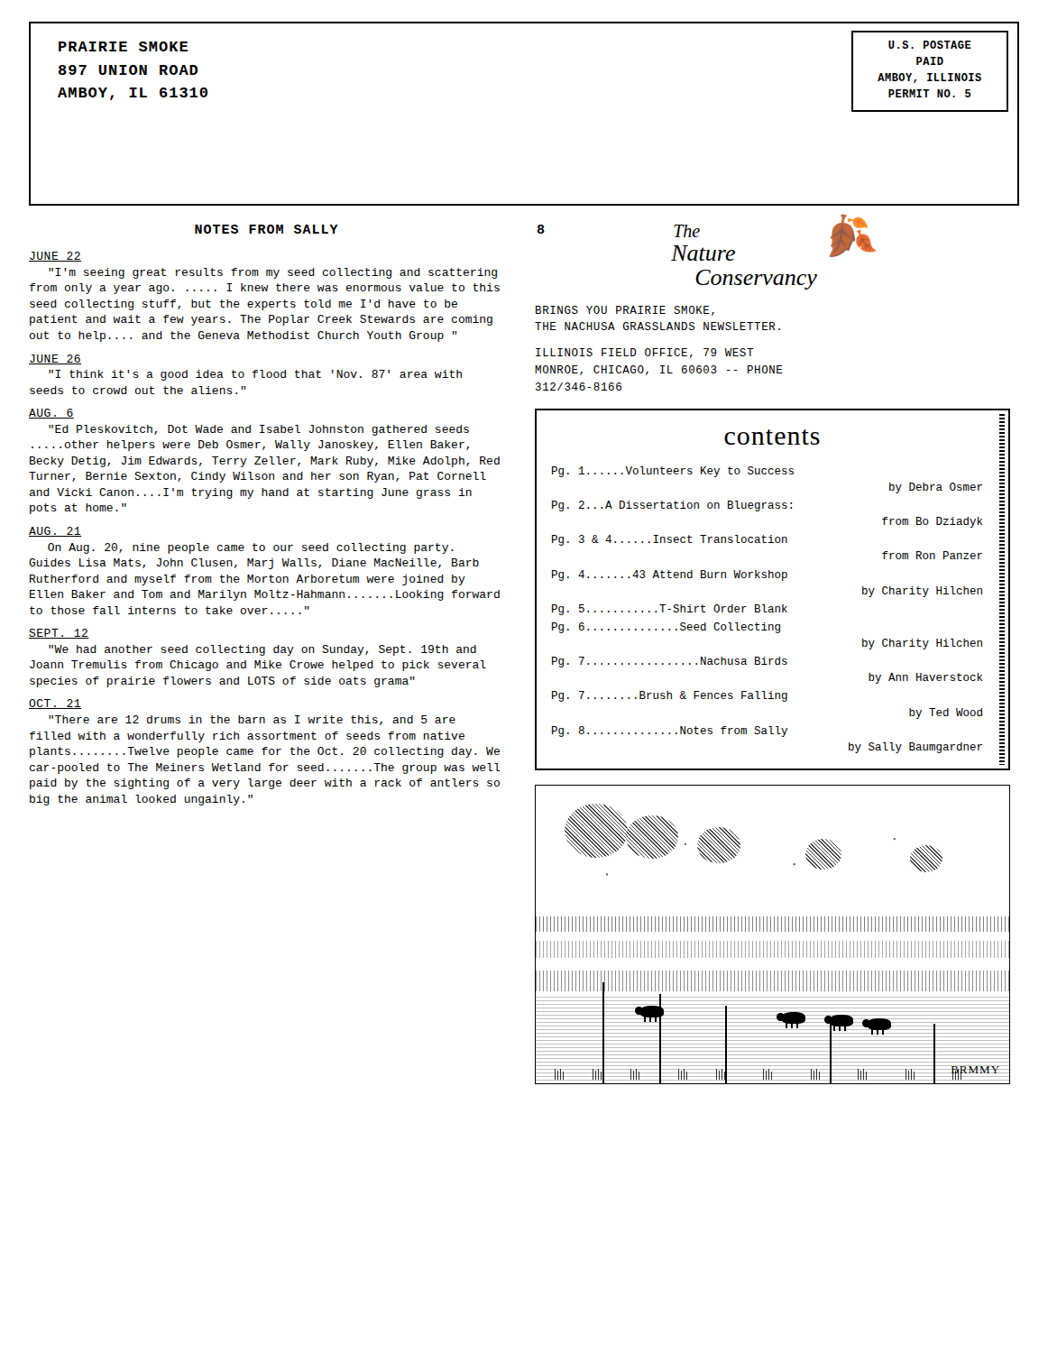U.S. POSTAGE
PAID
AMBOY, ILLINOIS
PERMIT NO. 5
PRAIRIE SMOKE
897 UNION ROAD
AMBOY, IL 61310
NOTES FROM SALLY8
JUNE 22
"I'm seeing great results from my seed collecting and scattering from only a year ago. ..... I knew there was enormous value to this seed collecting stuff, but the experts told me I'd have to be patient and wait a few years. The Poplar Creek Stewards are coming out to help.... and the Geneva Methodist Church Youth Group "
JUNE 26
"I think it's a good idea to flood that 'Nov. 87' area with seeds to crowd out the aliens."
AUG. 6
"Ed Pleskovitch, Dot Wade and Isabel Johnston gathered seeds .....other helpers were Deb Osmer, Wally Janoskey, Ellen Baker, Becky Detig, Jim Edwards, Terry Zeller, Mark Ruby, Mike Adolph, Red Turner, Bernie Sexton, Cindy Wilson and her son Ryan, Pat Cornell and Vicki Canon....I'm trying my hand at starting June grass in pots at home."
AUG. 21
On Aug. 20, nine people came to our seed collecting party. Guides Lisa Mats, John Clusen, Marj Walls, Diane MacNeille, Barb Rutherford and myself from the Morton Arboretum were joined by Ellen Baker and Tom and Marilyn Moltz-Hahmann.......Looking forward to those fall interns to take over....."
SEPT. 12
"We had another seed collecting day on Sunday, Sept. 19th and Joann Tremulis from Chicago and Mike Crowe helped to pick several species of prairie flowers and LOTS of side oats grama"
OCT. 21
"There are 12 drums in the barn as I write this, and 5 are filled with a wonderfully rich assortment of seeds from native plants........Twelve people came for the Oct. 20 collecting day. We car-pooled to The Meiners Wetland for seed.......The group was well paid by the sighting of a very large deer with a rack of antlers so big the animal looked ungainly."
The Nature Conservancy
🍂
BRINGS YOU PRAIRIE SMOKE,
THE NACHUSA GRASSLANDS NEWSLETTER.
ILLINOIS FIELD OFFICE, 79 WEST
MONROE, CHICAGO, IL 60603 -- PHONE
312/346-8166
contents
Pg. 1......Volunteers Key to Success by Debra Osmer
Pg. 2...A Dissertation on Bluegrass: from Bo Dziadyk
Pg. 3 & 4......Insect Translocation from Ron Panzer
Pg. 4.......43 Attend Burn Workshop by Charity Hilchen
Pg. 5...........T-Shirt Order Blank
Pg. 6..............Seed Collecting by Charity Hilchen
Pg. 7.................Nachusa Birds by Ann Haverstock
Pg. 7........Brush & Fences Falling by Ted Wood
Pg. 8..............Notes from Sally by Sally Baumgardner
BRMMY